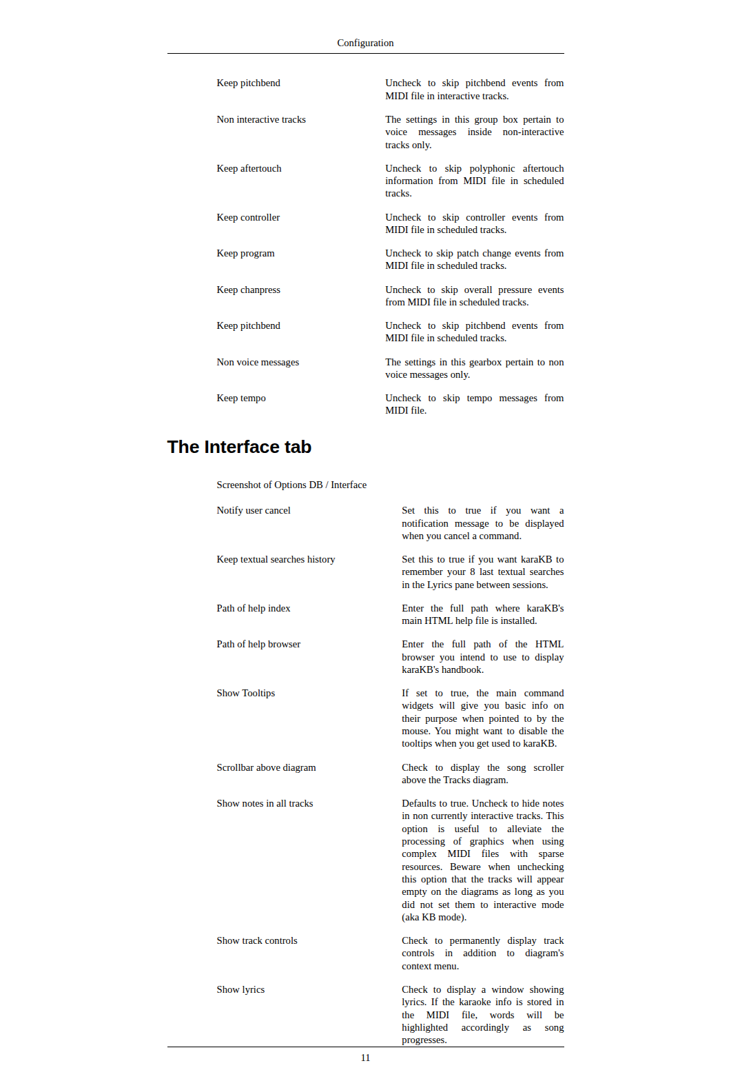Configuration
Keep pitchbend
Uncheck to skip pitchbend events from MIDI file in interactive tracks.
Non interactive tracks
The settings in this group box pertain to voice messages inside non-interactive tracks only.
Keep aftertouch
Uncheck to skip polyphonic aftertouch information from MIDI file in scheduled tracks.
Keep controller
Uncheck to skip controller events from MIDI file in scheduled tracks.
Keep program
Uncheck to skip patch change events from MIDI file in scheduled tracks.
Keep chanpress
Uncheck to skip overall pressure events from MIDI file in scheduled tracks.
Keep pitchbend
Uncheck to skip pitchbend events from MIDI file in scheduled tracks.
Non voice messages
The settings in this gearbox pertain to non voice messages only.
Keep tempo
Uncheck to skip tempo messages from MIDI file.
The Interface tab
Screenshot of Options DB / Interface
Notify user cancel
Set this to true if you want a notification message to be displayed when you cancel a command.
Keep textual searches history
Set this to true if you want karaKB to remember your 8 last textual searches in the Lyrics pane between sessions.
Path of help index
Enter the full path where karaKB's main HTML help file is installed.
Path of help browser
Enter the full path of the HTML browser you intend to use to display karaKB's handbook.
Show Tooltips
If set to true, the main command widgets will give you basic info on their purpose when pointed to by the mouse. You might want to disable the tooltips when you get used to karaKB.
Scrollbar above diagram
Check to display the song scroller above the Tracks diagram.
Show notes in all tracks
Defaults to true. Uncheck to hide notes in non currently interactive tracks. This option is useful to alleviate the processing of graphics when using complex MIDI files with sparse resources. Beware when unchecking this option that the tracks will appear empty on the diagrams as long as you did not set them to interactive mode (aka KB mode).
Show track controls
Check to permanently display track controls in addition to diagram's context menu.
Show lyrics
Check to display a window showing lyrics. If the karaoke info is stored in the MIDI file, words will be highlighted accordingly as song progresses.
11